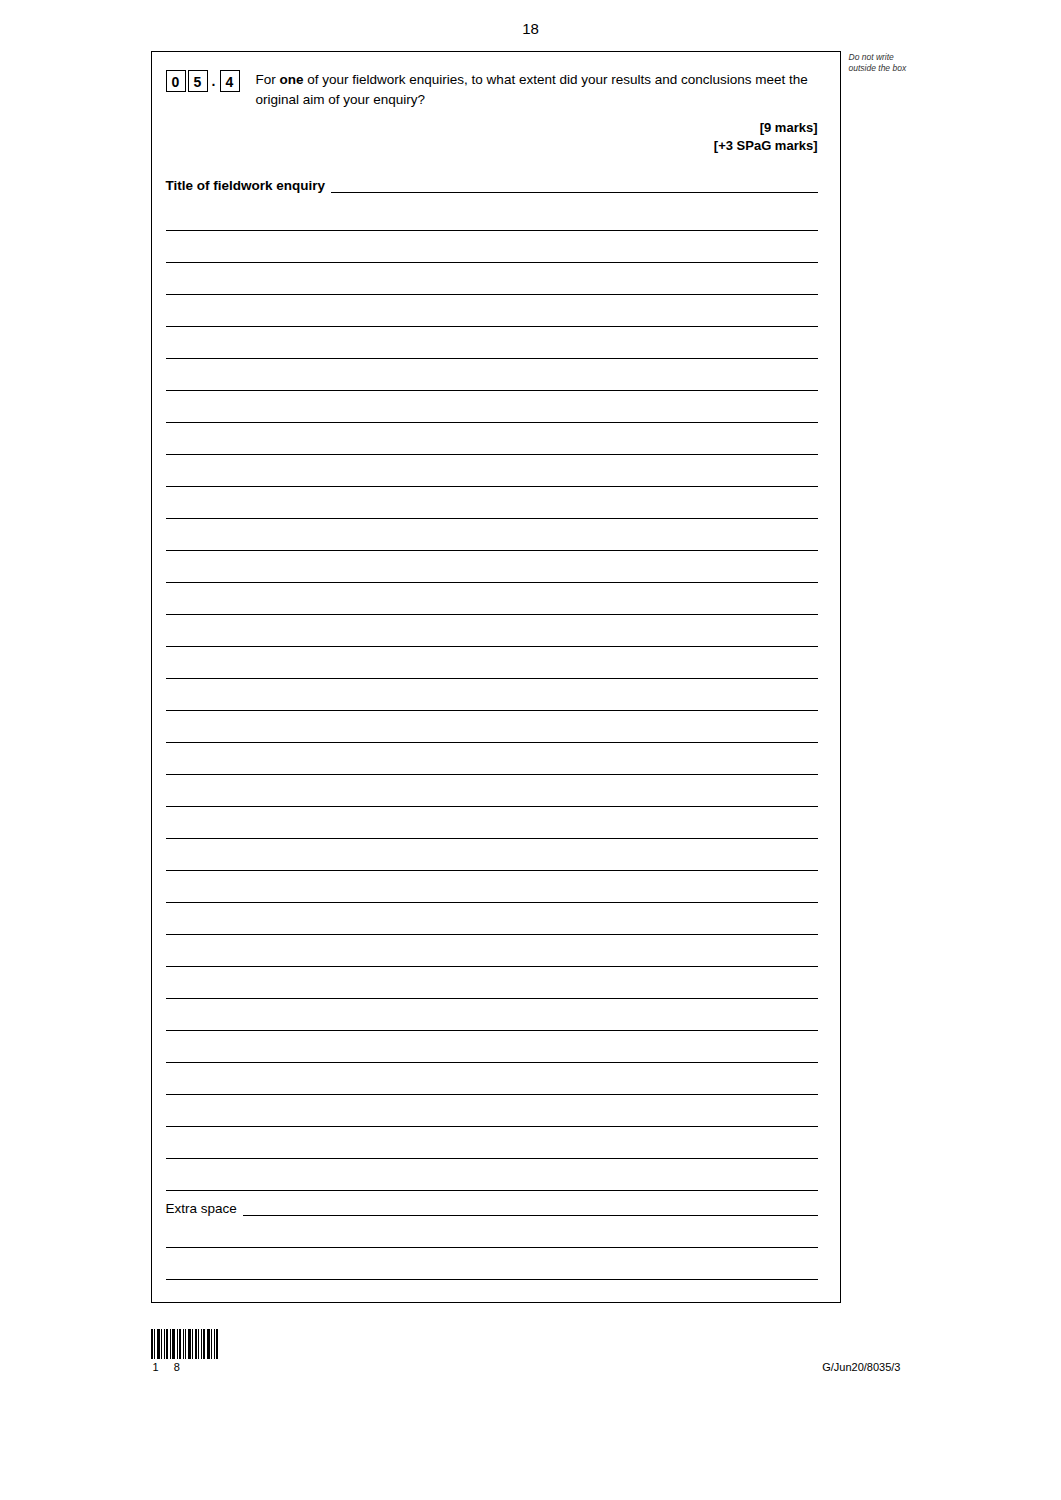18
Do not write outside the box
05. 4
For one of your fieldwork enquiries, to what extent did your results and conclusions meet the original aim of your enquiry?
[9 marks]
[+3 SPaG marks]
Title of fieldwork enquiry
Extra space
1 8
G/Jun20/8035/3